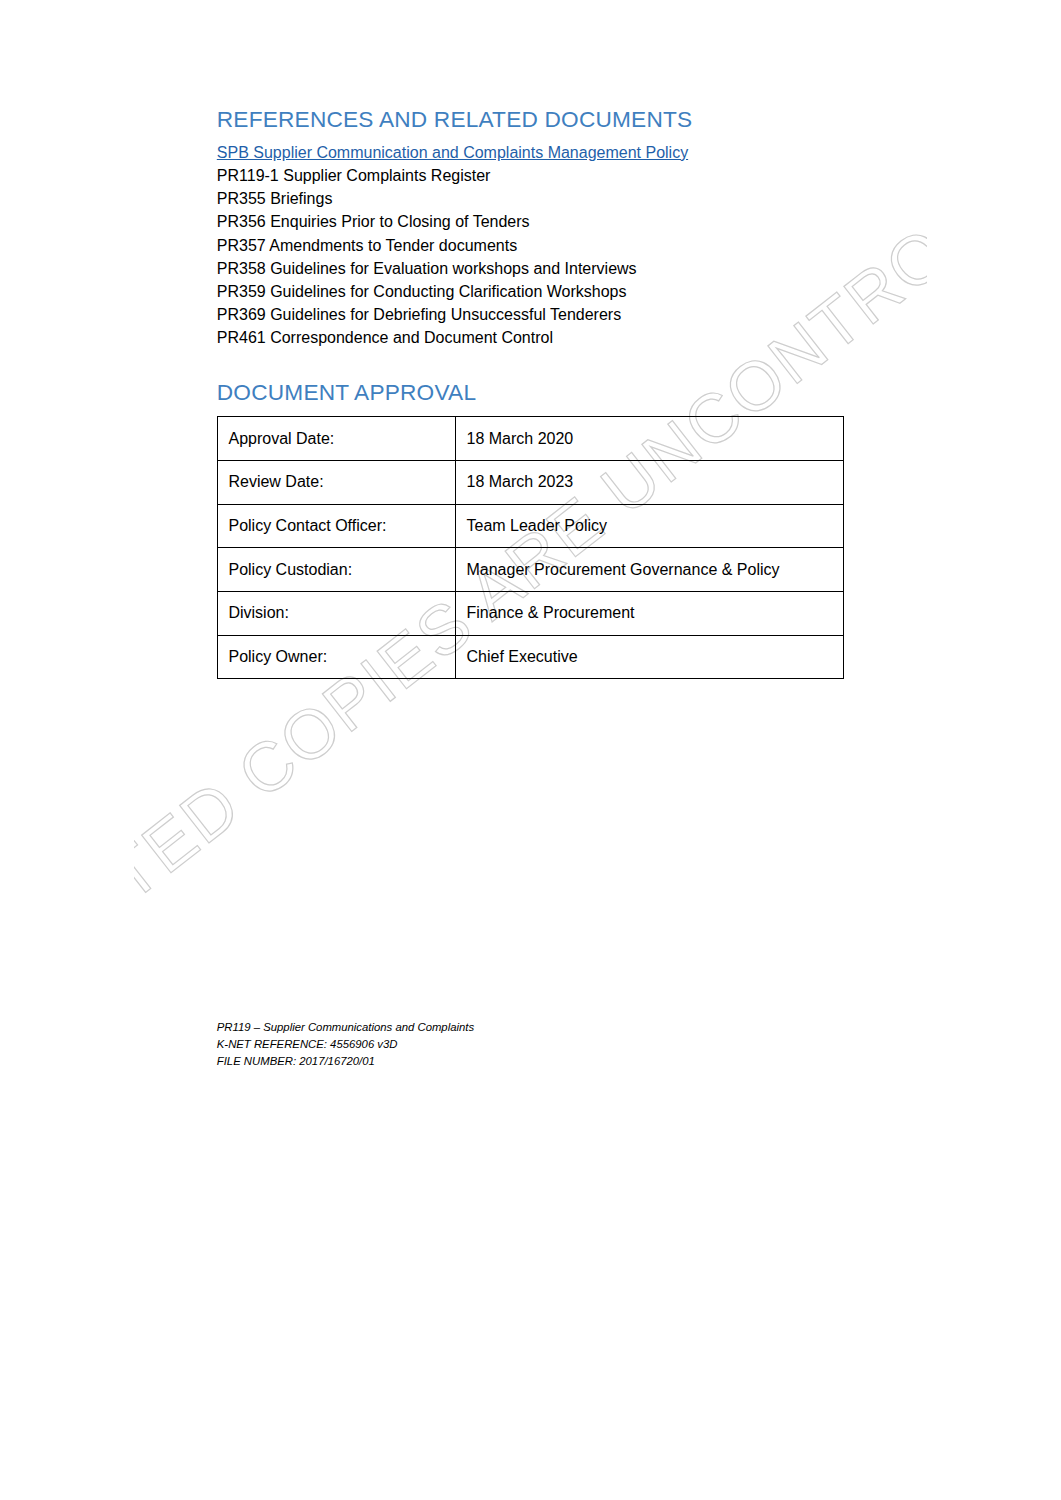PRINTED COPIES ARE UNCONTROLLED
REFERENCES AND RELATED DOCUMENTS
SPB Supplier Communication and Complaints Management Policy
PR119-1 Supplier Complaints Register
PR355 Briefings
PR356 Enquiries Prior to Closing of Tenders
PR357 Amendments to Tender documents
PR358 Guidelines for Evaluation workshops and Interviews
PR359 Guidelines for Conducting Clarification Workshops
PR369 Guidelines for Debriefing Unsuccessful Tenderers
PR461 Correspondence and Document Control
DOCUMENT APPROVAL
| Approval Date: | 18 March 2020 |
| Review Date: | 18 March 2023 |
| Policy Contact Officer: | Team Leader Policy |
| Policy Custodian: | Manager Procurement Governance & Policy |
| Division: | Finance & Procurement |
| Policy Owner: | Chief Executive |
PR119 – Supplier Communications and Complaints
K-NET REFERENCE: 4556906 v3D
FILE NUMBER: 2017/16720/01